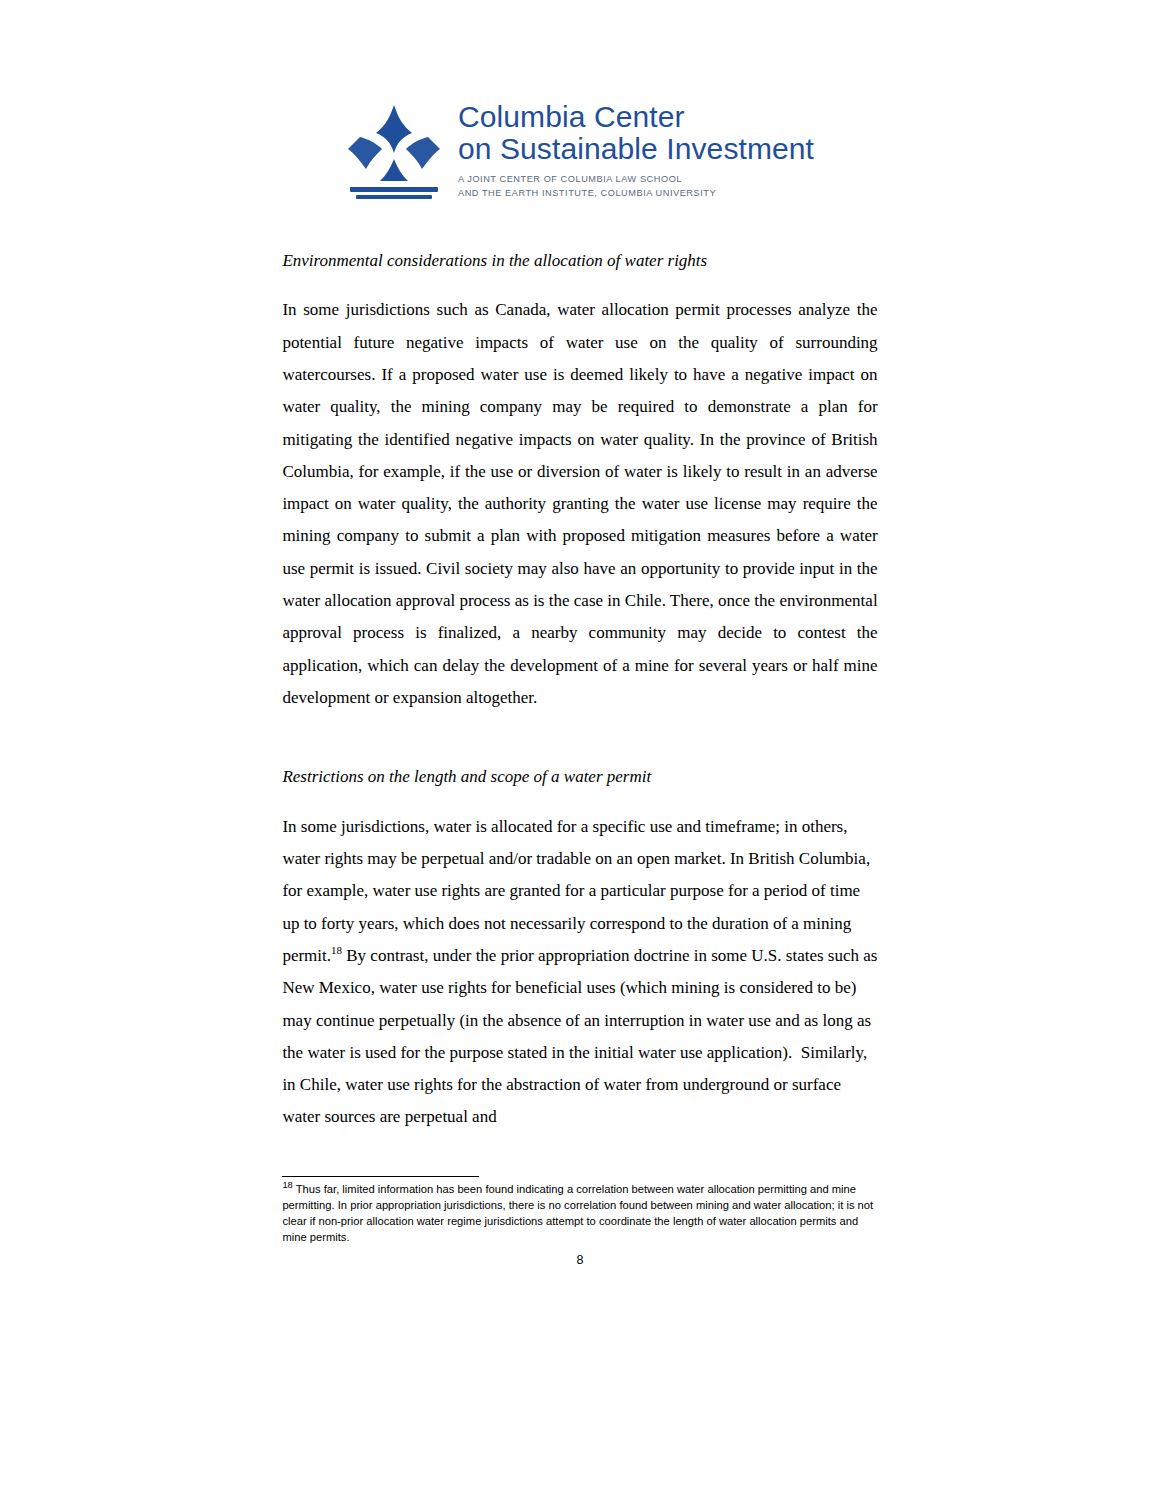Columbia Center
on Sustainable Investment
A joint center of Columbia Law School
and the Earth Institute, Columbia University
Environmental considerations in the allocation of water rights
In some jurisdictions such as Canada, water allocation permit processes analyze the potential future negative impacts of water use on the quality of surrounding watercourses. If a proposed water use is deemed likely to have a negative impact on water quality, the mining company may be required to demonstrate a plan for mitigating the identified negative impacts on water quality. In the province of British Columbia, for example, if the use or diversion of water is likely to result in an adverse impact on water quality, the authority granting the water use license may require the mining company to submit a plan with proposed mitigation measures before a water use permit is issued. Civil society may also have an opportunity to provide input in the water allocation approval process as is the case in Chile. There, once the environmental approval process is finalized, a nearby community may decide to contest the application, which can delay the development of a mine for several years or half mine development or expansion altogether.
Restrictions on the length and scope of a water permit
In some jurisdictions, water is allocated for a specific use and timeframe; in others, water rights may be perpetual and/or tradable on an open market. In British Columbia, for example, water use rights are granted for a particular purpose for a period of time up to forty years, which does not necessarily correspond to the duration of a mining permit.18 By contrast, under the prior appropriation doctrine in some U.S. states such as New Mexico, water use rights for beneficial uses (which mining is considered to be) may continue perpetually (in the absence of an interruption in water use and as long as the water is used for the purpose stated in the initial water use application). Similarly, in Chile, water use rights for the abstraction of water from underground or surface water sources are perpetual and
18 Thus far, limited information has been found indicating a correlation between water allocation permitting and mine permitting. In prior appropriation jurisdictions, there is no correlation found between mining and water allocation; it is not clear if non-prior allocation water regime jurisdictions attempt to coordinate the length of water allocation permits and mine permits.
8